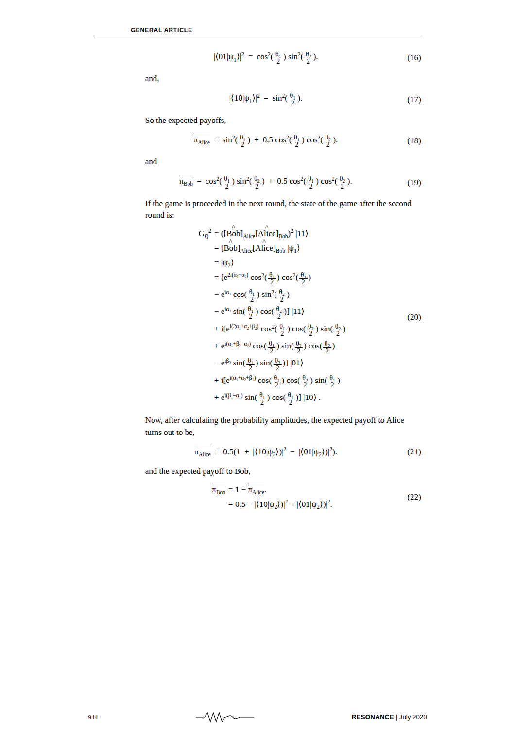GENERAL ARTICLE
|⟨01|ψ1⟩|2 = cos2(θ12) sin2(θ22).
(16)
and,
|⟨10|ψ1⟩|2 = sin2(θ12).
(17)
So the expected payoffs,
πAlice = sin2(θ12) + 0.5 cos2(θ12) cos2(θ22).
(18)
and
πBob = cos2(θ12) sin2(θ22) + 0.5 cos2(θ12) cos2(θ22).
(19)
If the game is proceeded in the next round, the state of the game after the second round is:
GQ2
= ([Bob]Alice[Alice]Bob)2 |11⟩
= [Bob]Alice[Alice]Bob |ψ1⟩
= |ψ2⟩
= [e2i(α1+α2) cos2(θ12) cos2(θ22)
− eiα1 cos(θ12) sin2(θ22)
− eiα2 sin(θ12) cos(θ22)] |11⟩
+ i[ei(2α1+α2+β2) cos2(θ12) cos(θ22) sin(θ22)
+ ei(α1+β2−α2) cos(θ12) sin(θ22) cos(θ22)
− eiβ2 sin(θ12) sin(θ22)] |01⟩
+ i[ei(α1+α2+β1) cos(θ12) cos(θ22) sin(θ12)
+ ei(β1−α1) sin(θ12) cos(θ12)] |10⟩ .
(20)
Now, after calculating the probability amplitudes, the expected payoff to Alice turns out to be,
πAlice = 0.5(1 + |⟨10|ψ2⟩)|2 − |⟨01|ψ2⟩)|2).
(21)
and the expected payoff to Bob,
πBob
= 1 − πAlice.
= 0.5 − |⟨10|ψ2⟩)|2 + |⟨01|ψ2⟩)|2.
(22)
944 RESONANCE | July 2020